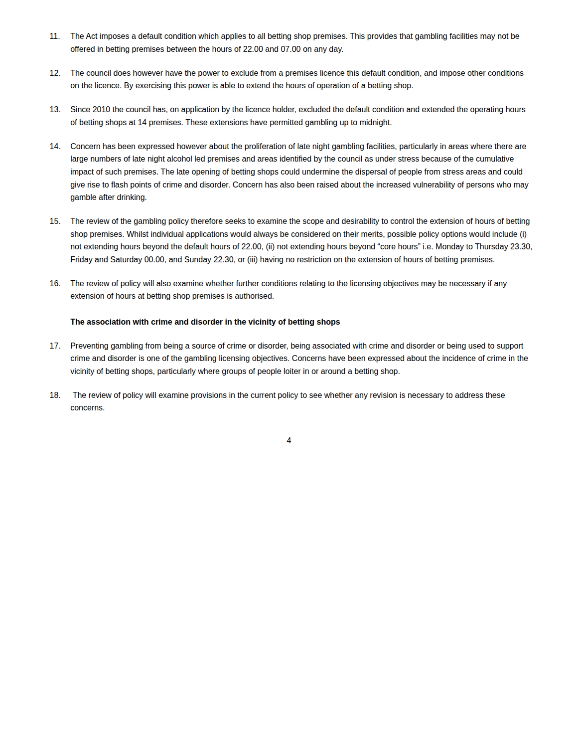The Act imposes a default condition which applies to all betting shop premises. This provides that gambling facilities may not be offered in betting premises between the hours of 22.00 and 07.00 on any day.
The council does however have the power to exclude from a premises licence this default condition, and impose other conditions on the licence. By exercising this power is able to extend the hours of operation of a betting shop.
Since 2010 the council has, on application by the licence holder, excluded the default condition and extended the operating hours of betting shops at 14 premises. These extensions have permitted gambling up to midnight.
Concern has been expressed however about the proliferation of late night gambling facilities, particularly in areas where there are large numbers of late night alcohol led premises and areas identified by the council as under stress because of the cumulative impact of such premises. The late opening of betting shops could undermine the dispersal of people from stress areas and could give rise to flash points of crime and disorder. Concern has also been raised about the increased vulnerability of persons who may gamble after drinking.
The review of the gambling policy therefore seeks to examine the scope and desirability to control the extension of hours of betting shop premises. Whilst individual applications would always be considered on their merits, possible policy options would include (i) not extending hours beyond the default hours of 22.00, (ii) not extending hours beyond “core hours” i.e. Monday to Thursday 23.30, Friday and Saturday 00.00, and Sunday 22.30, or (iii) having no restriction on the extension of hours of betting premises.
The review of policy will also examine whether further conditions relating to the licensing objectives may be necessary if any extension of hours at betting shop premises is authorised.
The association with crime and disorder in the vicinity of betting shops
Preventing gambling from being a source of crime or disorder, being associated with crime and disorder or being used to support crime and disorder is one of the gambling licensing objectives. Concerns have been expressed about the incidence of crime in the vicinity of betting shops, particularly where groups of people loiter in or around a betting shop.
The review of policy will examine provisions in the current policy to see whether any revision is necessary to address these concerns.
4